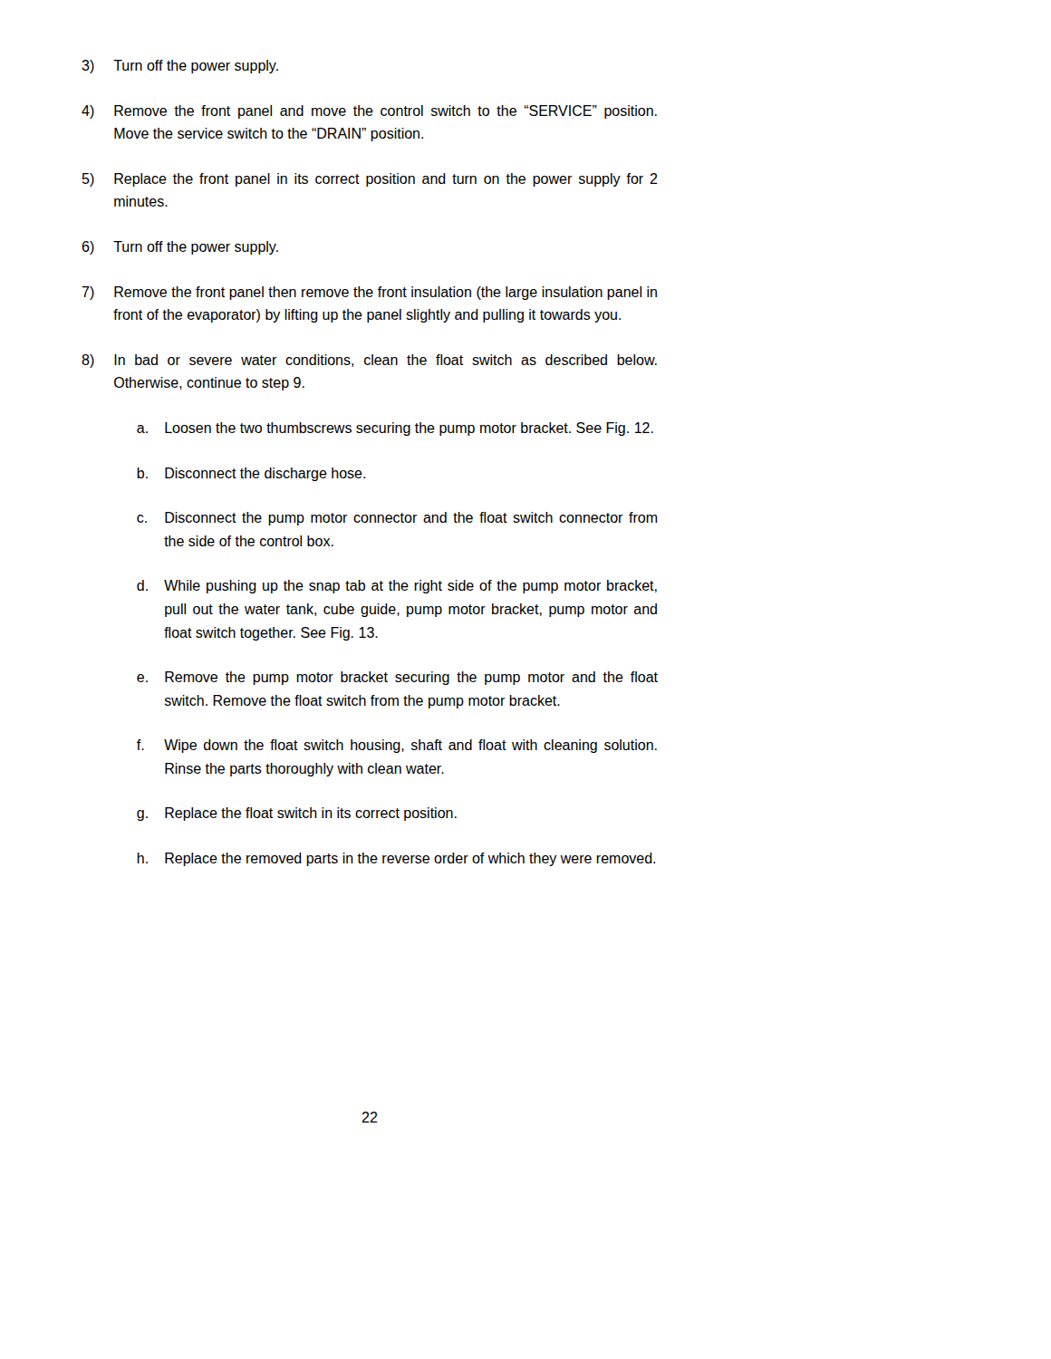3) Turn off the power supply.
4) Remove the front panel and move the control switch to the “SERVICE” position. Move the service switch to the “DRAIN” position.
5) Replace the front panel in its correct position and turn on the power supply for 2 minutes.
6) Turn off the power supply.
7) Remove the front panel then remove the front insulation (the large insulation panel in front of the evaporator) by lifting up the panel slightly and pulling it towards you.
8) In bad or severe water conditions, clean the float switch as described below. Otherwise, continue to step 9.
a. Loosen the two thumbscrews securing the pump motor bracket. See Fig. 12.
b. Disconnect the discharge hose.
c. Disconnect the pump motor connector and the float switch connector from the side of the control box.
d. While pushing up the snap tab at the right side of the pump motor bracket, pull out the water tank, cube guide, pump motor bracket, pump motor and float switch together. See Fig. 13.
e. Remove the pump motor bracket securing the pump motor and the float switch. Remove the float switch from the pump motor bracket.
f. Wipe down the float switch housing, shaft and float with cleaning solution. Rinse the parts thoroughly with clean water.
g. Replace the float switch in its correct position.
h. Replace the removed parts in the reverse order of which they were removed.
22